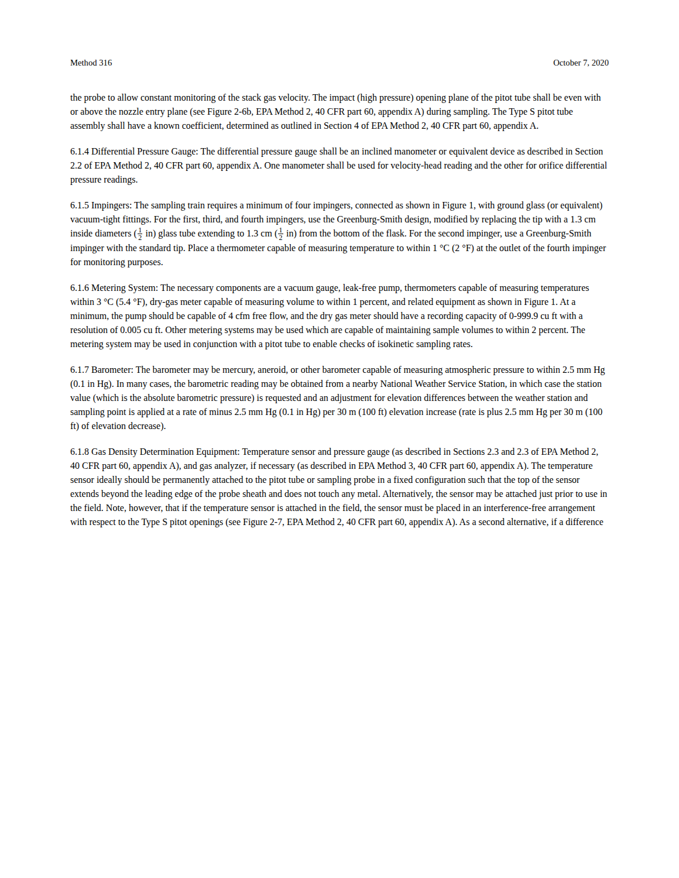Method 316 October 7, 2020
the probe to allow constant monitoring of the stack gas velocity. The impact (high pressure) opening plane of the pitot tube shall be even with or above the nozzle entry plane (see Figure 2-6b, EPA Method 2, 40 CFR part 60, appendix A) during sampling. The Type S pitot tube assembly shall have a known coefficient, determined as outlined in Section 4 of EPA Method 2, 40 CFR part 60, appendix A.
6.1.4 Differential Pressure Gauge: The differential pressure gauge shall be an inclined manometer or equivalent device as described in Section 2.2 of EPA Method 2, 40 CFR part 60, appendix A. One manometer shall be used for velocity-head reading and the other for orifice differential pressure readings.
6.1.5 Impingers: The sampling train requires a minimum of four impingers, connected as shown in Figure 1, with ground glass (or equivalent) vacuum-tight fittings. For the first, third, and fourth impingers, use the Greenburg-Smith design, modified by replacing the tip with a 1.3 cm inside diameters (12 in) glass tube extending to 1.3 cm (12 in) from the bottom of the flask. For the second impinger, use a Greenburg-Smith impinger with the standard tip. Place a thermometer capable of measuring temperature to within 1 °C (2 °F) at the outlet of the fourth impinger for monitoring purposes.
6.1.6 Metering System: The necessary components are a vacuum gauge, leak-free pump, thermometers capable of measuring temperatures within 3 °C (5.4 °F), dry-gas meter capable of measuring volume to within 1 percent, and related equipment as shown in Figure 1. At a minimum, the pump should be capable of 4 cfm free flow, and the dry gas meter should have a recording capacity of 0-999.9 cu ft with a resolution of 0.005 cu ft. Other metering systems may be used which are capable of maintaining sample volumes to within 2 percent. The metering system may be used in conjunction with a pitot tube to enable checks of isokinetic sampling rates.
6.1.7 Barometer: The barometer may be mercury, aneroid, or other barometer capable of measuring atmospheric pressure to within 2.5 mm Hg (0.1 in Hg). In many cases, the barometric reading may be obtained from a nearby National Weather Service Station, in which case the station value (which is the absolute barometric pressure) is requested and an adjustment for elevation differences between the weather station and sampling point is applied at a rate of minus 2.5 mm Hg (0.1 in Hg) per 30 m (100 ft) elevation increase (rate is plus 2.5 mm Hg per 30 m (100 ft) of elevation decrease).
6.1.8 Gas Density Determination Equipment: Temperature sensor and pressure gauge (as described in Sections 2.3 and 2.3 of EPA Method 2, 40 CFR part 60, appendix A), and gas analyzer, if necessary (as described in EPA Method 3, 40 CFR part 60, appendix A). The temperature sensor ideally should be permanently attached to the pitot tube or sampling probe in a fixed configuration such that the top of the sensor extends beyond the leading edge of the probe sheath and does not touch any metal. Alternatively, the sensor may be attached just prior to use in the field. Note, however, that if the temperature sensor is attached in the field, the sensor must be placed in an interference-free arrangement with respect to the Type S pitot openings (see Figure 2-7, EPA Method 2, 40 CFR part 60, appendix A). As a second alternative, if a difference